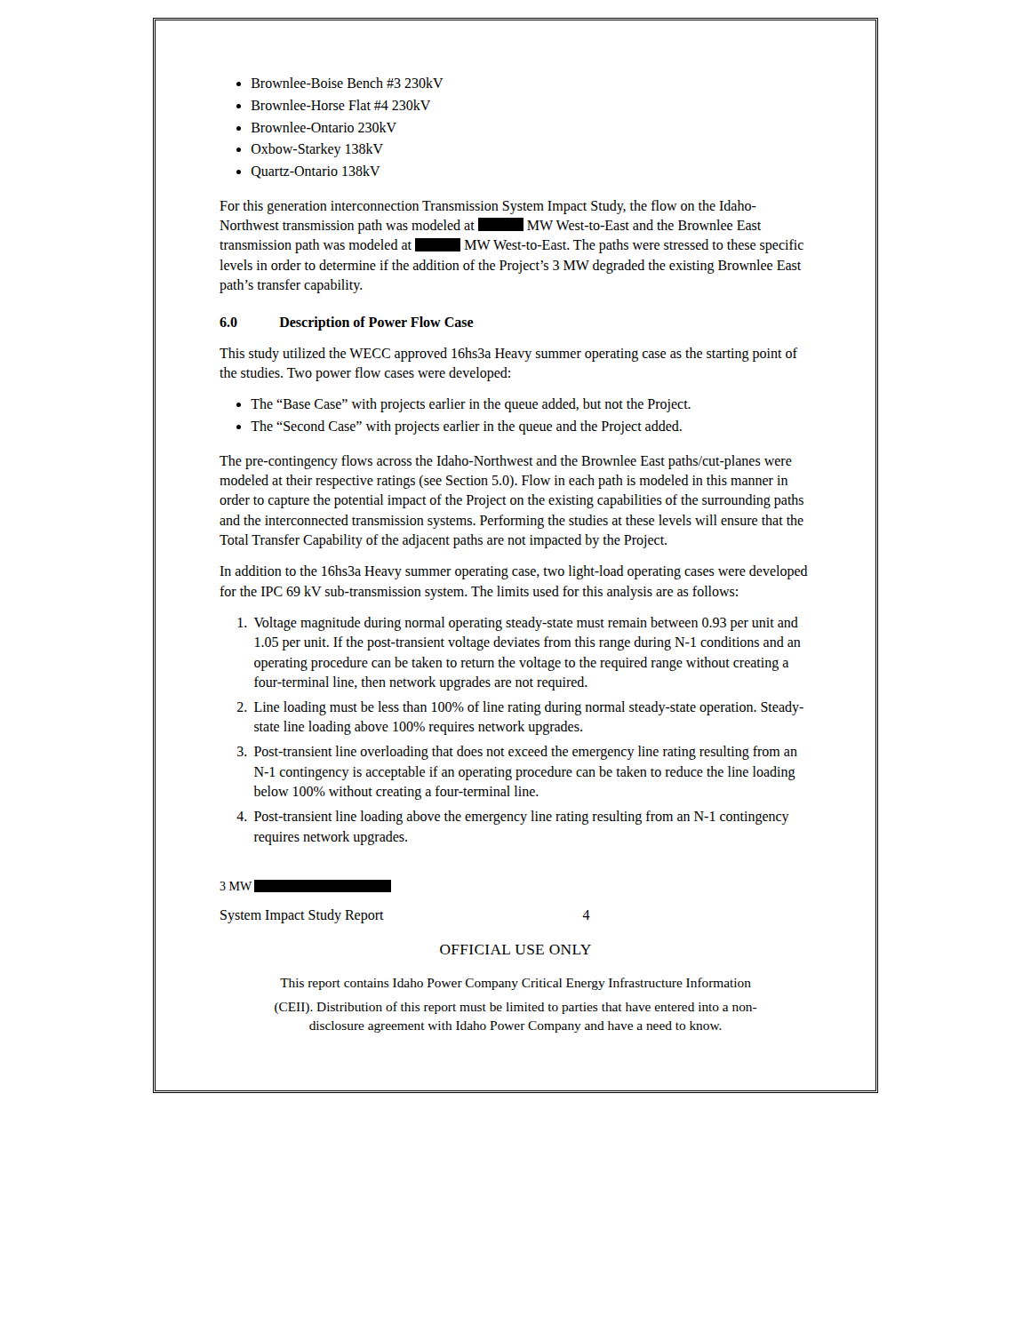Brownlee-Boise Bench #3 230kV
Brownlee-Horse Flat #4 230kV
Brownlee-Ontario 230kV
Oxbow-Starkey 138kV
Quartz-Ontario 138kV
For this generation interconnection Transmission System Impact Study, the flow on the Idaho-Northwest transmission path was modeled at REDACTED MW West-to-East and the Brownlee East transmission path was modeled at REDACTED MW West-to-East. The paths were stressed to these specific levels in order to determine if the addition of the Project’s 3 MW degraded the existing Brownlee East path’s transfer capability.
6.0 Description of Power Flow Case
This study utilized the WECC approved 16hs3a Heavy summer operating case as the starting point of the studies. Two power flow cases were developed:
The “Base Case” with projects earlier in the queue added, but not the Project.
The “Second Case” with projects earlier in the queue and the Project added.
The pre-contingency flows across the Idaho-Northwest and the Brownlee East paths/cut-planes were modeled at their respective ratings (see Section 5.0). Flow in each path is modeled in this manner in order to capture the potential impact of the Project on the existing capabilities of the surrounding paths and the interconnected transmission systems. Performing the studies at these levels will ensure that the Total Transfer Capability of the adjacent paths are not impacted by the Project.
In addition to the 16hs3a Heavy summer operating case, two light-load operating cases were developed for the IPC 69 kV sub-transmission system. The limits used for this analysis are as follows:
Voltage magnitude during normal operating steady-state must remain between 0.93 per unit and 1.05 per unit. If the post-transient voltage deviates from this range during N-1 conditions and an operating procedure can be taken to return the voltage to the required range without creating a four-terminal line, then network upgrades are not required.
Line loading must be less than 100% of line rating during normal steady-state operation. Steady-state line loading above 100% requires network upgrades.
Post-transient line overloading that does not exceed the emergency line rating resulting from an N-1 contingency is acceptable if an operating procedure can be taken to reduce the line loading below 100% without creating a four-terminal line.
Post-transient line loading above the emergency line rating resulting from an N-1 contingency requires network upgrades.
3 MW REDACTED
System Impact Study Report 4
OFFICIAL USE ONLY
This report contains Idaho Power Company Critical Energy Infrastructure Information
(CEII). Distribution of this report must be limited to parties that have entered into a non-disclosure agreement with Idaho Power Company and have a need to know.